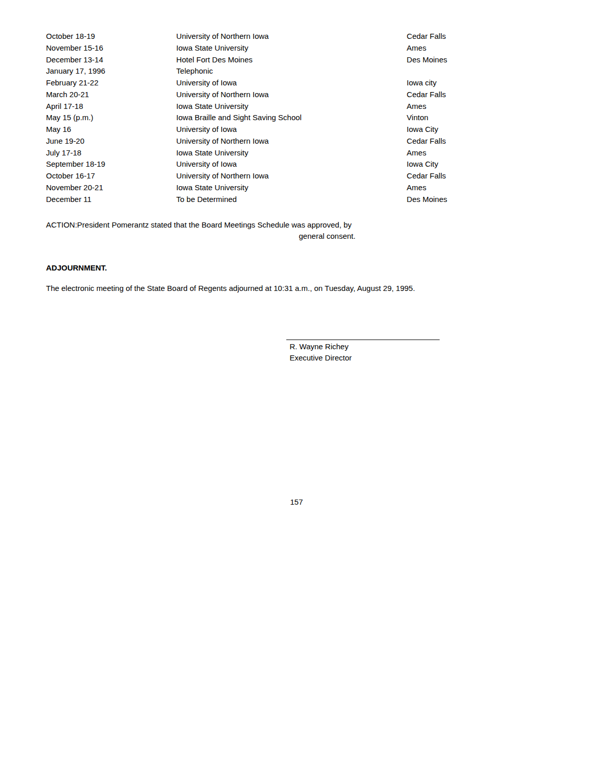| October 18-19 | University of Northern Iowa | Cedar Falls |
| November 15-16 | Iowa State University | Ames |
| December 13-14 | Hotel Fort Des Moines | Des Moines |
| January 17, 1996 | Telephonic | |
| February 21-22 | University of Iowa | Iowa city |
| March 20-21 | University of Northern Iowa | Cedar Falls |
| April 17-18 | Iowa State University | Ames |
| May 15 (p.m.) | Iowa Braille and Sight Saving School | Vinton |
| May 16 | University of Iowa | Iowa City |
| June 19-20 | University of Northern Iowa | Cedar Falls |
| July 17-18 | Iowa State University | Ames |
| September 18-19 | University of Iowa | Iowa City |
| October 16-17 | University of Northern Iowa | Cedar Falls |
| November 20-21 | Iowa State University | Ames |
| December 11 | To be Determined | Des Moines |
ACTION: President Pomerantz stated that the Board Meetings Schedule was approved, by general consent.
ADJOURNMENT.
The electronic meeting of the State Board of Regents adjourned at 10:31 a.m., on Tuesday, August 29, 1995.
R. Wayne Richey
Executive Director
157